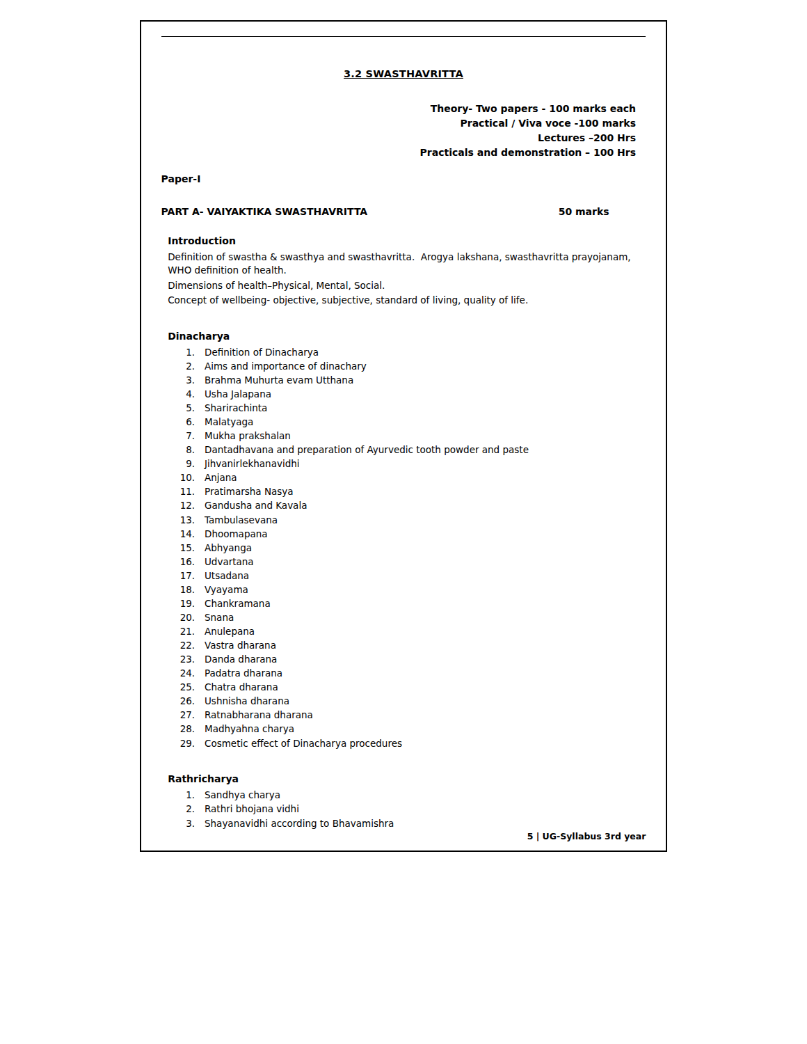3.2 SWASTHAVRITTA
Theory- Two papers - 100 marks each
Practical / Viva voce -100 marks
Lectures –200 Hrs
Practicals and demonstration – 100 Hrs
Paper-I
PART A- VAIYAKTIKA SWASTHAVRITTA 50 marks
Introduction
Definition of swastha & swasthya and swasthavritta. Arogya lakshana, swasthavritta prayojanam, WHO definition of health.
Dimensions of health–Physical, Mental, Social.
Concept of wellbeing- objective, subjective, standard of living, quality of life.
Dinacharya
Definition of Dinacharya
Aims and importance of dinachary
Brahma Muhurta evam Utthana
Usha Jalapana
Sharirachinta
Malatyaga
Mukha prakshalan
Dantadhavana and preparation of Ayurvedic tooth powder and paste
Jihvanirlekhanavidhi
Anjana
Pratimarsha Nasya
Gandusha and Kavala
Tambulasevana
Dhoomapana
Abhyanga
Udvartana
Utsadana
Vyayama
Chankramana
Snana
Anulepana
Vastra dharana
Danda dharana
Padatra dharana
Chatra dharana
Ushnisha dharana
Ratnabharana dharana
Madhyahna charya
Cosmetic effect of Dinacharya procedures
Rathricharya
Sandhya charya
Rathri bhojana vidhi
Shayanavidhi according to Bhavamishra
5 | UG-Syllabus 3rd year